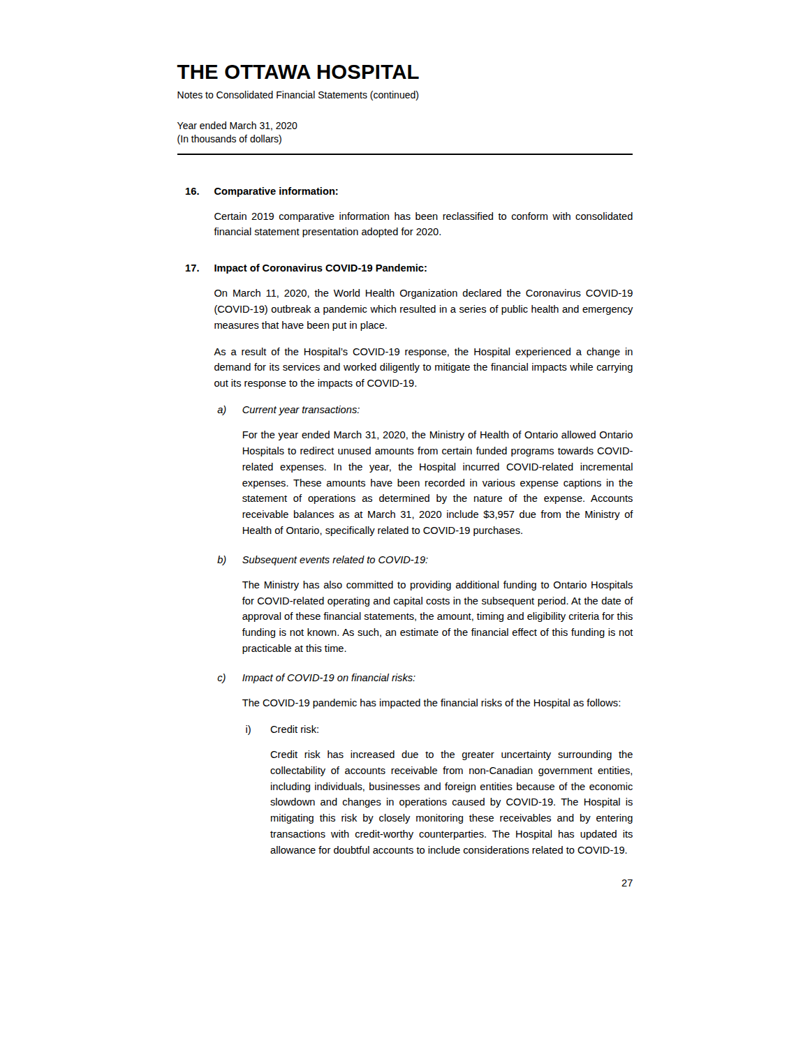THE OTTAWA HOSPITAL
Notes to Consolidated Financial Statements (continued)
Year ended March 31, 2020
(In thousands of dollars)
16.
Comparative information:
Certain 2019 comparative information has been reclassified to conform with consolidated financial statement presentation adopted for 2020.
17.
Impact of Coronavirus COVID-19 Pandemic:
On March 11, 2020, the World Health Organization declared the Coronavirus COVID-19 (COVID-19) outbreak a pandemic which resulted in a series of public health and emergency measures that have been put in place.
As a result of the Hospital’s COVID-19 response, the Hospital experienced a change in demand for its services and worked diligently to mitigate the financial impacts while carrying out its response to the impacts of COVID-19.
a)
Current year transactions:
For the year ended March 31, 2020, the Ministry of Health of Ontario allowed Ontario Hospitals to redirect unused amounts from certain funded programs towards COVID-related expenses. In the year, the Hospital incurred COVID-related incremental expenses. These amounts have been recorded in various expense captions in the statement of operations as determined by the nature of the expense. Accounts receivable balances as at March 31, 2020 include $3,957 due from the Ministry of Health of Ontario, specifically related to COVID-19 purchases.
b)
Subsequent events related to COVID-19:
The Ministry has also committed to providing additional funding to Ontario Hospitals for COVID-related operating and capital costs in the subsequent period. At the date of approval of these financial statements, the amount, timing and eligibility criteria for this funding is not known. As such, an estimate of the financial effect of this funding is not practicable at this time.
c)
Impact of COVID-19 on financial risks:
The COVID-19 pandemic has impacted the financial risks of the Hospital as follows:
i)
Credit risk:
Credit risk has increased due to the greater uncertainty surrounding the collectability of accounts receivable from non-Canadian government entities, including individuals, businesses and foreign entities because of the economic slowdown and changes in operations caused by COVID-19. The Hospital is mitigating this risk by closely monitoring these receivables and by entering transactions with credit-worthy counterparties. The Hospital has updated its allowance for doubtful accounts to include considerations related to COVID-19.
27